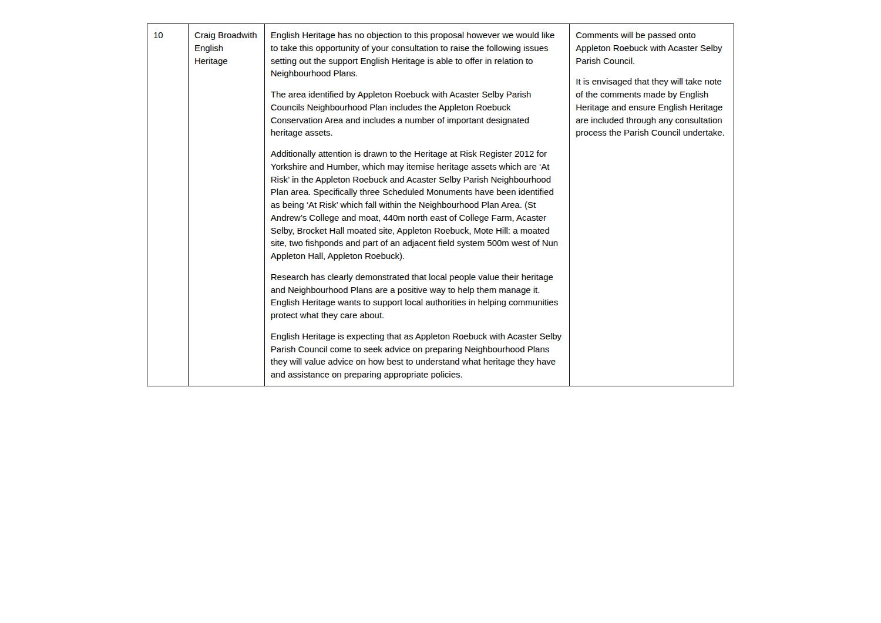| 10 | Craig Broadwith English Heritage | English Heritage has no objection to this proposal however we would like to take this opportunity of your consultation to raise the following issues setting out the support English Heritage is able to offer in relation to Neighbourhood Plans. The area identified by Appleton Roebuck with Acaster Selby Parish Councils Neighbourhood Plan includes the Appleton Roebuck Conservation Area and includes a number of important designated heritage assets. Additionally attention is drawn to the Heritage at Risk Register 2012 for Yorkshire and Humber, which may itemise heritage assets which are ‘At Risk’ in the Appleton Roebuck and Acaster Selby Parish Neighbourhood Plan area. Specifically three Scheduled Monuments have been identified as being ‘At Risk’ which fall within the Neighbourhood Plan Area. (St Andrew’s College and moat, 440m north east of College Farm, Acaster Selby, Brocket Hall moated site, Appleton Roebuck, Mote Hill: a moated site, two fishponds and part of an adjacent field system 500m west of Nun Appleton Hall, Appleton Roebuck). Research has clearly demonstrated that local people value their heritage and Neighbourhood Plans are a positive way to help them manage it. English Heritage wants to support local authorities in helping communities protect what they care about. English Heritage is expecting that as Appleton Roebuck with Acaster Selby Parish Council come to seek advice on preparing Neighbourhood Plans they will value advice on how best to understand what heritage they have and assistance on preparing appropriate policies. | Comments will be passed onto Appleton Roebuck with Acaster Selby Parish Council. It is envisaged that they will take note of the comments made by English Heritage and ensure English Heritage are included through any consultation process the Parish Council undertake. |